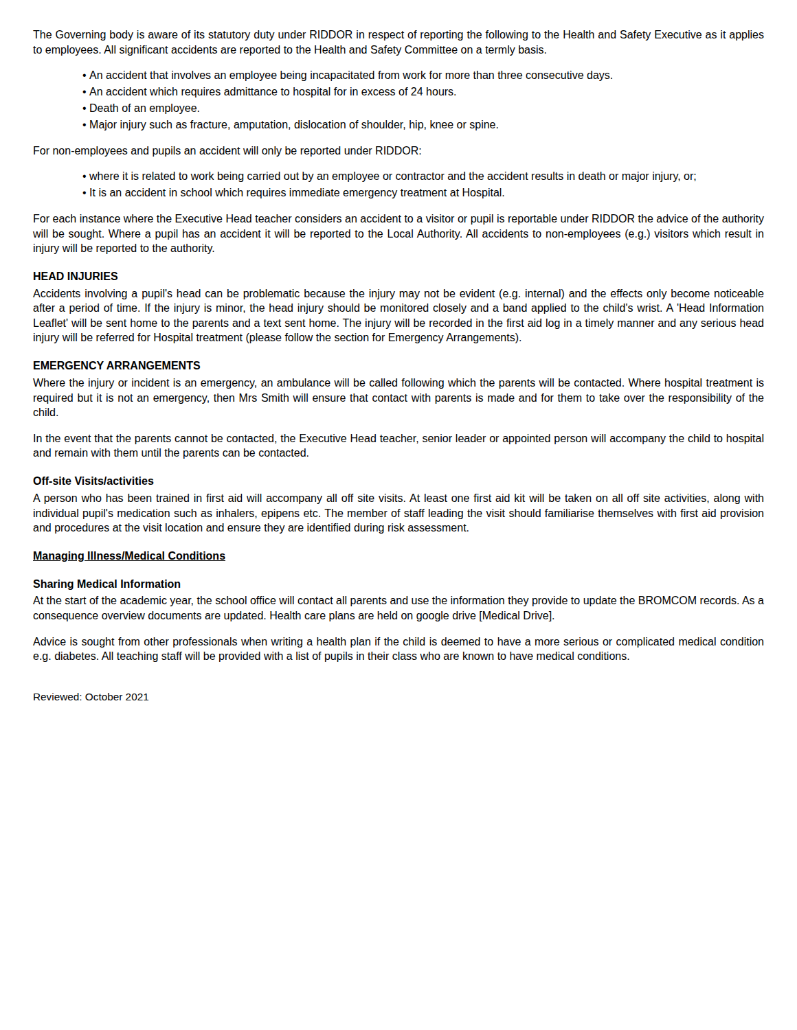The Governing body is aware of its statutory duty under RIDDOR in respect of reporting the following to the Health and Safety Executive as it applies to employees. All significant accidents are reported to the Health and Safety Committee on a termly basis.
An accident that involves an employee being incapacitated from work for more than three consecutive days.
An accident which requires admittance to hospital for in excess of 24 hours.
Death of an employee.
Major injury such as fracture, amputation, dislocation of shoulder, hip, knee or spine.
For non-employees and pupils an accident will only be reported under RIDDOR:
where it is related to work being carried out by an employee or contractor and the accident results in death or major injury, or;
It is an accident in school which requires immediate emergency treatment at Hospital.
For each instance where the Executive Head teacher considers an accident to a visitor or pupil is reportable under RIDDOR the advice of the authority will be sought. Where a pupil has an accident it will be reported to the Local Authority. All accidents to non-employees (e.g.) visitors which result in injury will be reported to the authority.
Head Injuries
Accidents involving a pupil's head can be problematic because the injury may not be evident (e.g. internal) and the effects only become noticeable after a period of time. If the injury is minor, the head injury should be monitored closely and a band applied to the child's wrist. A 'Head Information Leaflet' will be sent home to the parents and a text sent home. The injury will be recorded in the first aid log in a timely manner and any serious head injury will be referred for Hospital treatment (please follow the section for Emergency Arrangements).
Emergency Arrangements
Where the injury or incident is an emergency, an ambulance will be called following which the parents will be contacted. Where hospital treatment is required but it is not an emergency, then Mrs Smith will ensure that contact with parents is made and for them to take over the responsibility of the child.
In the event that the parents cannot be contacted, the Executive Head teacher, senior leader or appointed person will accompany the child to hospital and remain with them until the parents can be contacted.
Off-site Visits/activities
A person who has been trained in first aid will accompany all off site visits. At least one first aid kit will be taken on all off site activities, along with individual pupil's medication such as inhalers, epipens etc. The member of staff leading the visit should familiarise themselves with first aid provision and procedures at the visit location and ensure they are identified during risk assessment.
Managing Illness/Medical Conditions
Sharing Medical Information
At the start of the academic year, the school office will contact all parents and use the information they provide to update the BROMCOM records. As a consequence overview documents are updated. Health care plans are held on google drive [Medical Drive].
Advice is sought from other professionals when writing a health plan if the child is deemed to have a more serious or complicated medical condition e.g. diabetes. All teaching staff will be provided with a list of pupils in their class who are known to have medical conditions.
Reviewed: October 2021